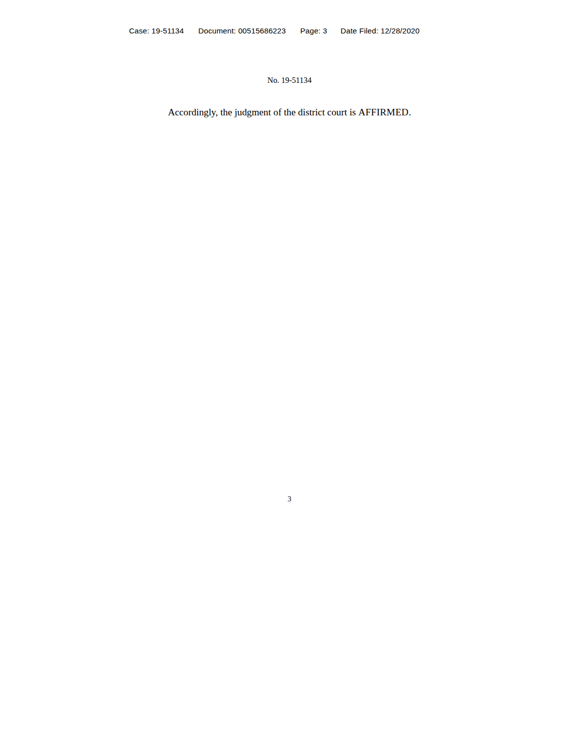Case: 19-51134 Document: 00515686223 Page: 3 Date Filed: 12/28/2020
No. 19-51134
Accordingly, the judgment of the district court is AFFIRMED.
3